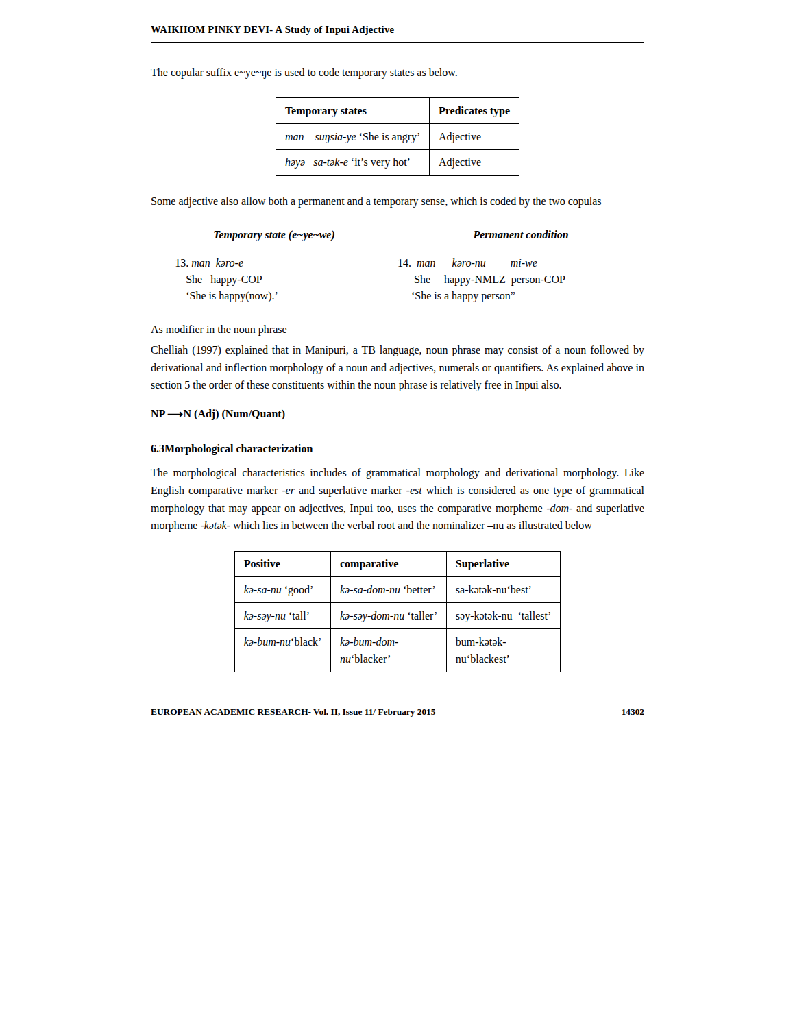WAIKHOM PINKY DEVI- A Study of Inpui Adjective
The copular suffix e~ye~ŋe is used to code temporary states as below.
| Temporary states | Predicates type |
| --- | --- |
| man suŋsia-ye ‘She is angry’ | Adjective |
| həyə sa-tək-e ‘it’s very hot’ | Adjective |
Some adjective also allow both a permanent and a temporary sense, which is coded by the two copulas
| Temporary state (e~ye~we) | Permanent condition |
| 13. man kəro-e She happy- COP ‘She is happy(now).’ | 14. man kəro-nu mi-we She happy- NMLZ person- COP ‘She is a happy person” |
As modifier in the noun phrase
Chelliah (1997) explained that in Manipuri, a TB language, noun phrase may consist of a noun followed by derivational and inflection morphology of a noun and adjectives, numerals or quantifiers. As explained above in section 5 the order of these constituents within the noun phrase is relatively free in Inpui also.
NP ⟶ N (Adj) (Num/Quant)
6.3Morphological characterization
The morphological characteristics includes of grammatical morphology and derivational morphology. Like English comparative marker -er and superlative marker -est which is considered as one type of grammatical morphology that may appear on adjectives, Inpui too, uses the comparative morpheme -dom- and superlative morpheme -kətək- which lies in between the verbal root and the nominalizer –nu as illustrated below
| Positive | comparative | Superlative |
| --- | --- | --- |
| kə-sa-nu ‘good’ | kə-sa-dom-nu ‘better’ | sa-kətək-nu‘best’ |
| kə-səy-nu ‘tall’ | kə-səy-dom-nu ‘taller’ | səy-kətək-nu ‘tallest’ |
| kə-bum-nu ‘black’ | kə-bum-dom- nu ‘blacker’ | bum-kətək- nu‘blackest’ |
EUROPEAN ACADEMIC RESEARCH- Vol. II, Issue 11/ February 2015 14302